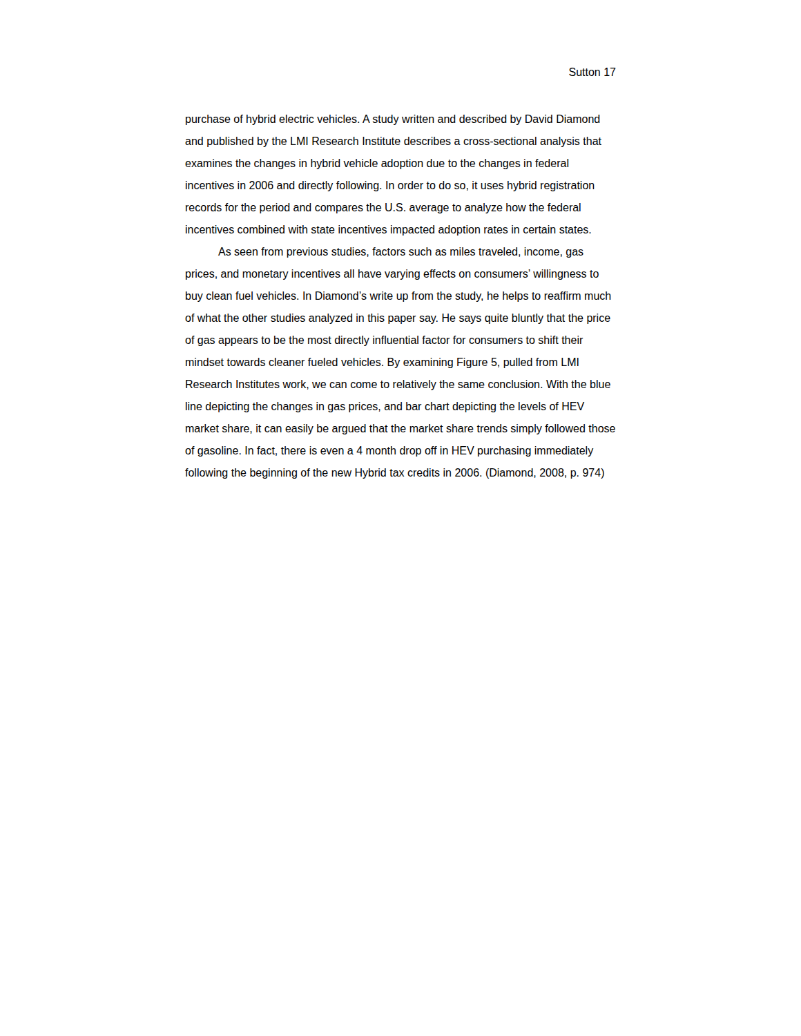Sutton 17
purchase of hybrid electric vehicles. A study written and described by David Diamond and published by the LMI Research Institute describes a cross-sectional analysis that examines the changes in hybrid vehicle adoption due to the changes in federal incentives in 2006 and directly following. In order to do so, it uses hybrid registration records for the period and compares the U.S. average to analyze how the federal incentives combined with state incentives impacted adoption rates in certain states.
As seen from previous studies, factors such as miles traveled, income, gas prices, and monetary incentives all have varying effects on consumers’ willingness to buy clean fuel vehicles. In Diamond’s write up from the study, he helps to reaffirm much of what the other studies analyzed in this paper say. He says quite bluntly that the price of gas appears to be the most directly influential factor for consumers to shift their mindset towards cleaner fueled vehicles. By examining Figure 5, pulled from LMI Research Institutes work, we can come to relatively the same conclusion. With the blue line depicting the changes in gas prices, and bar chart depicting the levels of HEV market share, it can easily be argued that the market share trends simply followed those of gasoline. In fact, there is even a 4 month drop off in HEV purchasing immediately following the beginning of the new Hybrid tax credits in 2006. (Diamond, 2008, p. 974)